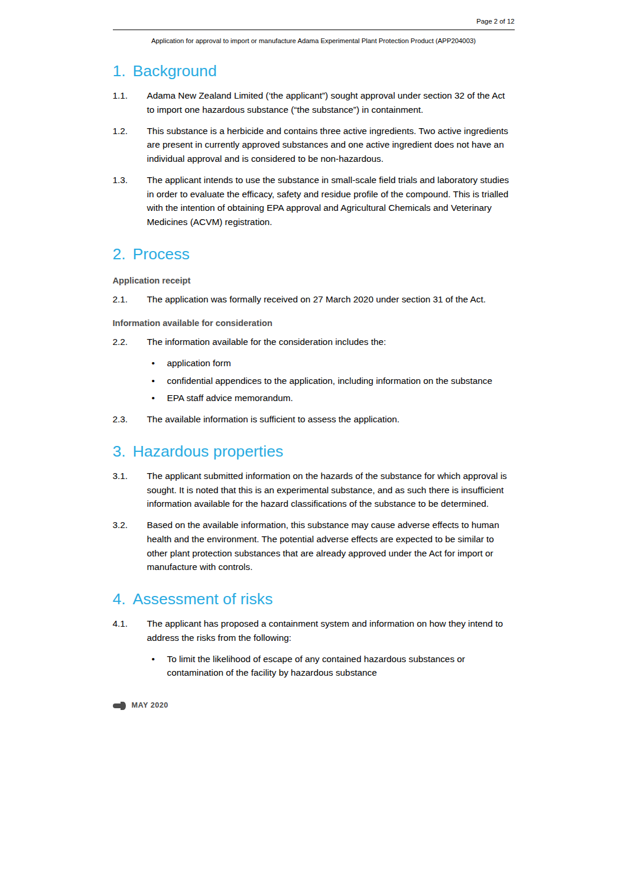Page 2 of 12
Application for approval to import or manufacture Adama Experimental Plant Protection Product (APP204003)
1. Background
1.1.
Adama New Zealand Limited (‘the applicant”) sought approval under section 32 of the Act to import one hazardous substance (“the substance”) in containment.
1.2.
This substance is a herbicide and contains three active ingredients. Two active ingredients are present in currently approved substances and one active ingredient does not have an individual approval and is considered to be non-hazardous.
1.3.
The applicant intends to use the substance in small-scale field trials and laboratory studies in order to evaluate the efficacy, safety and residue profile of the compound. This is trialled with the intention of obtaining EPA approval and Agricultural Chemicals and Veterinary Medicines (ACVM) registration.
2. Process
Application receipt
2.1.
The application was formally received on 27 March 2020 under section 31 of the Act.
Information available for consideration
2.2.
The information available for the consideration includes the:
application form
confidential appendices to the application, including information on the substance
EPA staff advice memorandum.
2.3.
The available information is sufficient to assess the application.
3. Hazardous properties
3.1.
The applicant submitted information on the hazards of the substance for which approval is sought. It is noted that this is an experimental substance, and as such there is insufficient information available for the hazard classifications of the substance to be determined.
3.2.
Based on the available information, this substance may cause adverse effects to human health and the environment. The potential adverse effects are expected to be similar to other plant protection substances that are already approved under the Act for import or manufacture with controls.
4. Assessment of risks
4.1.
The applicant has proposed a containment system and information on how they intend to address the risks from the following:
To limit the likelihood of escape of any contained hazardous substances or contamination of the facility by hazardous substance
MAY 2020